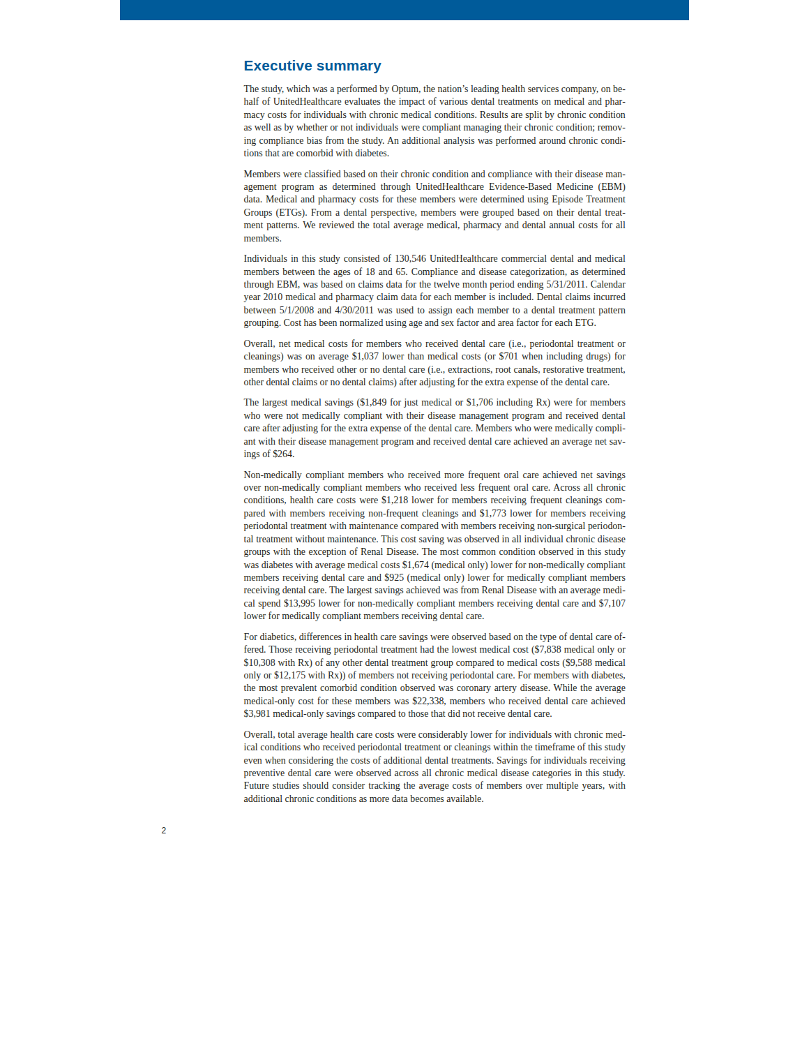Executive summary
The study, which was a performed by Optum, the nation’s leading health services company, on behalf of UnitedHealthcare evaluates the impact of various dental treatments on medical and pharmacy costs for individuals with chronic medical conditions. Results are split by chronic condition as well as by whether or not individuals were compliant managing their chronic condition; removing compliance bias from the study. An additional analysis was performed around chronic conditions that are comorbid with diabetes.
Members were classified based on their chronic condition and compliance with their disease management program as determined through UnitedHealthcare Evidence-Based Medicine (EBM) data. Medical and pharmacy costs for these members were determined using Episode Treatment Groups (ETGs). From a dental perspective, members were grouped based on their dental treatment patterns. We reviewed the total average medical, pharmacy and dental annual costs for all members.
Individuals in this study consisted of 130,546 UnitedHealthcare commercial dental and medical members between the ages of 18 and 65. Compliance and disease categorization, as determined through EBM, was based on claims data for the twelve month period ending 5/31/2011. Calendar year 2010 medical and pharmacy claim data for each member is included. Dental claims incurred between 5/1/2008 and 4/30/2011 was used to assign each member to a dental treatment pattern grouping. Cost has been normalized using age and sex factor and area factor for each ETG.
Overall, net medical costs for members who received dental care (i.e., periodontal treatment or cleanings) was on average $1,037 lower than medical costs (or $701 when including drugs) for members who received other or no dental care (i.e., extractions, root canals, restorative treatment, other dental claims or no dental claims) after adjusting for the extra expense of the dental care.
The largest medical savings ($1,849 for just medical or $1,706 including Rx) were for members who were not medically compliant with their disease management program and received dental care after adjusting for the extra expense of the dental care. Members who were medically compliant with their disease management program and received dental care achieved an average net savings of $264.
Non-medically compliant members who received more frequent oral care achieved net savings over non-medically compliant members who received less frequent oral care. Across all chronic conditions, health care costs were $1,218 lower for members receiving frequent cleanings compared with members receiving non-frequent cleanings and $1,773 lower for members receiving periodontal treatment with maintenance compared with members receiving non-surgical periodontal treatment without maintenance. This cost saving was observed in all individual chronic disease groups with the exception of Renal Disease. The most common condition observed in this study was diabetes with average medical costs $1,674 (medical only) lower for non-medically compliant members receiving dental care and $925 (medical only) lower for medically compliant members receiving dental care. The largest savings achieved was from Renal Disease with an average medical spend $13,995 lower for non-medically compliant members receiving dental care and $7,107 lower for medically compliant members receiving dental care.
For diabetics, differences in health care savings were observed based on the type of dental care offered. Those receiving periodontal treatment had the lowest medical cost ($7,838 medical only or $10,308 with Rx) of any other dental treatment group compared to medical costs ($9,588 medical only or $12,175 with Rx)) of members not receiving periodontal care. For members with diabetes, the most prevalent comorbid condition observed was coronary artery disease. While the average medical-only cost for these members was $22,338, members who received dental care achieved $3,981 medical-only savings compared to those that did not receive dental care.
Overall, total average health care costs were considerably lower for individuals with chronic medical conditions who received periodontal treatment or cleanings within the timeframe of this study even when considering the costs of additional dental treatments. Savings for individuals receiving preventive dental care were observed across all chronic medical disease categories in this study. Future studies should consider tracking the average costs of members over multiple years, with additional chronic conditions as more data becomes available.
2